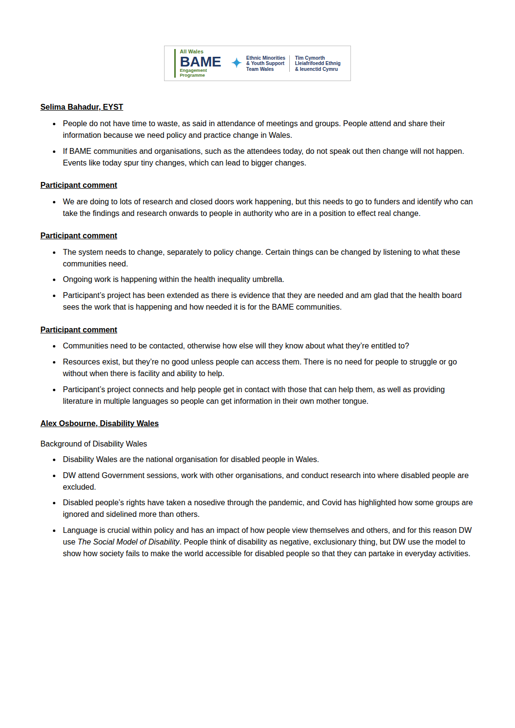| All Wales BAME Engagement Programme | ✦ Ethnic Minorities & Youth Support Team Wales Tîm Cymorth Lleiafrifoedd Ethnig & Ieuenctid Cymru |
Selima Bahadur, EYST
People do not have time to waste, as said in attendance of meetings and groups. People attend and share their information because we need policy and practice change in Wales.
If BAME communities and organisations, such as the attendees today, do not speak out then change will not happen. Events like today spur tiny changes, which can lead to bigger changes.
Participant comment
We are doing to lots of research and closed doors work happening, but this needs to go to funders and identify who can take the findings and research onwards to people in authority who are in a position to effect real change.
Participant comment
The system needs to change, separately to policy change. Certain things can be changed by listening to what these communities need.
Ongoing work is happening within the health inequality umbrella.
Participant’s project has been extended as there is evidence that they are needed and am glad that the health board sees the work that is happening and how needed it is for the BAME communities.
Participant comment
Communities need to be contacted, otherwise how else will they know about what they’re entitled to?
Resources exist, but they’re no good unless people can access them. There is no need for people to struggle or go without when there is facility and ability to help.
Participant’s project connects and help people get in contact with those that can help them, as well as providing literature in multiple languages so people can get information in their own mother tongue.
Alex Osbourne, Disability Wales
Background of Disability Wales
Disability Wales are the national organisation for disabled people in Wales.
DW attend Government sessions, work with other organisations, and conduct research into where disabled people are excluded.
Disabled people’s rights have taken a nosedive through the pandemic, and Covid has highlighted how some groups are ignored and sidelined more than others.
Language is crucial within policy and has an impact of how people view themselves and others, and for this reason DW use The Social Model of Disability. People think of disability as negative, exclusionary thing, but DW use the model to show how society fails to make the world accessible for disabled people so that they can partake in everyday activities.